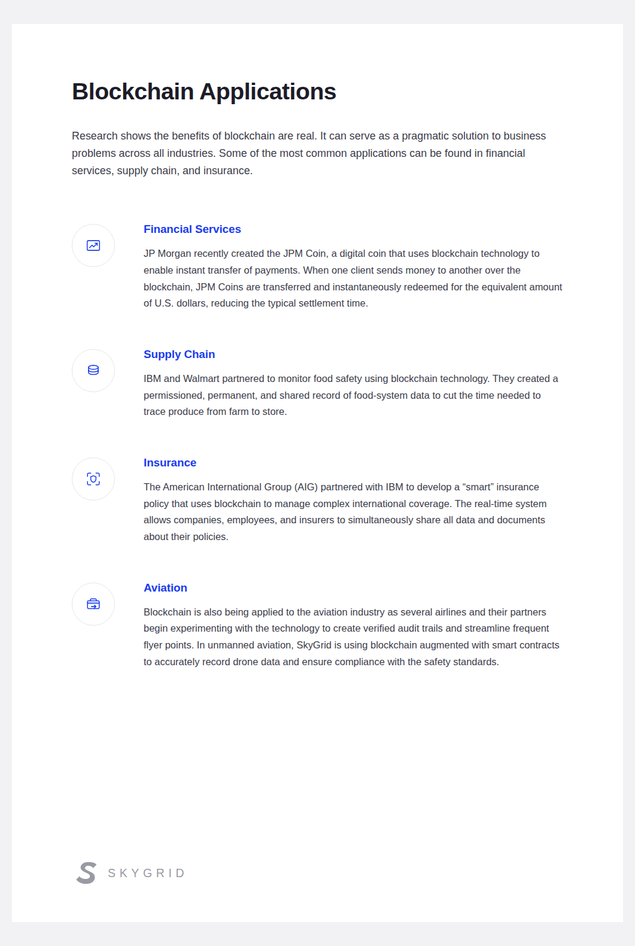Blockchain Applications
Research shows the benefits of blockchain are real. It can serve as a pragmatic solution to business problems across all industries. Some of the most common applications can be found in financial services, supply chain, and insurance.
Financial Services
JP Morgan recently created the JPM Coin, a digital coin that uses blockchain technology to enable instant transfer of payments. When one client sends money to another over the blockchain, JPM Coins are transferred and instantaneously redeemed for the equivalent amount of U.S. dollars, reducing the typical settlement time.
Supply Chain
IBM and Walmart partnered to monitor food safety using blockchain technology. They created a permissioned, permanent, and shared record of food-system data to cut the time needed to trace produce from farm to store.
Insurance
The American International Group (AIG) partnered with IBM to develop a “smart” insurance policy that uses blockchain to manage complex international coverage. The real-time system allows companies, employees, and insurers to simultaneously share all data and documents about their policies.
Aviation
Blockchain is also being applied to the aviation industry as several airlines and their partners begin experimenting with the technology to create verified audit trails and streamline frequent flyer points. In unmanned aviation, SkyGrid is using blockchain augmented with smart contracts to accurately record drone data and ensure compliance with the safety standards.
SKYGRID